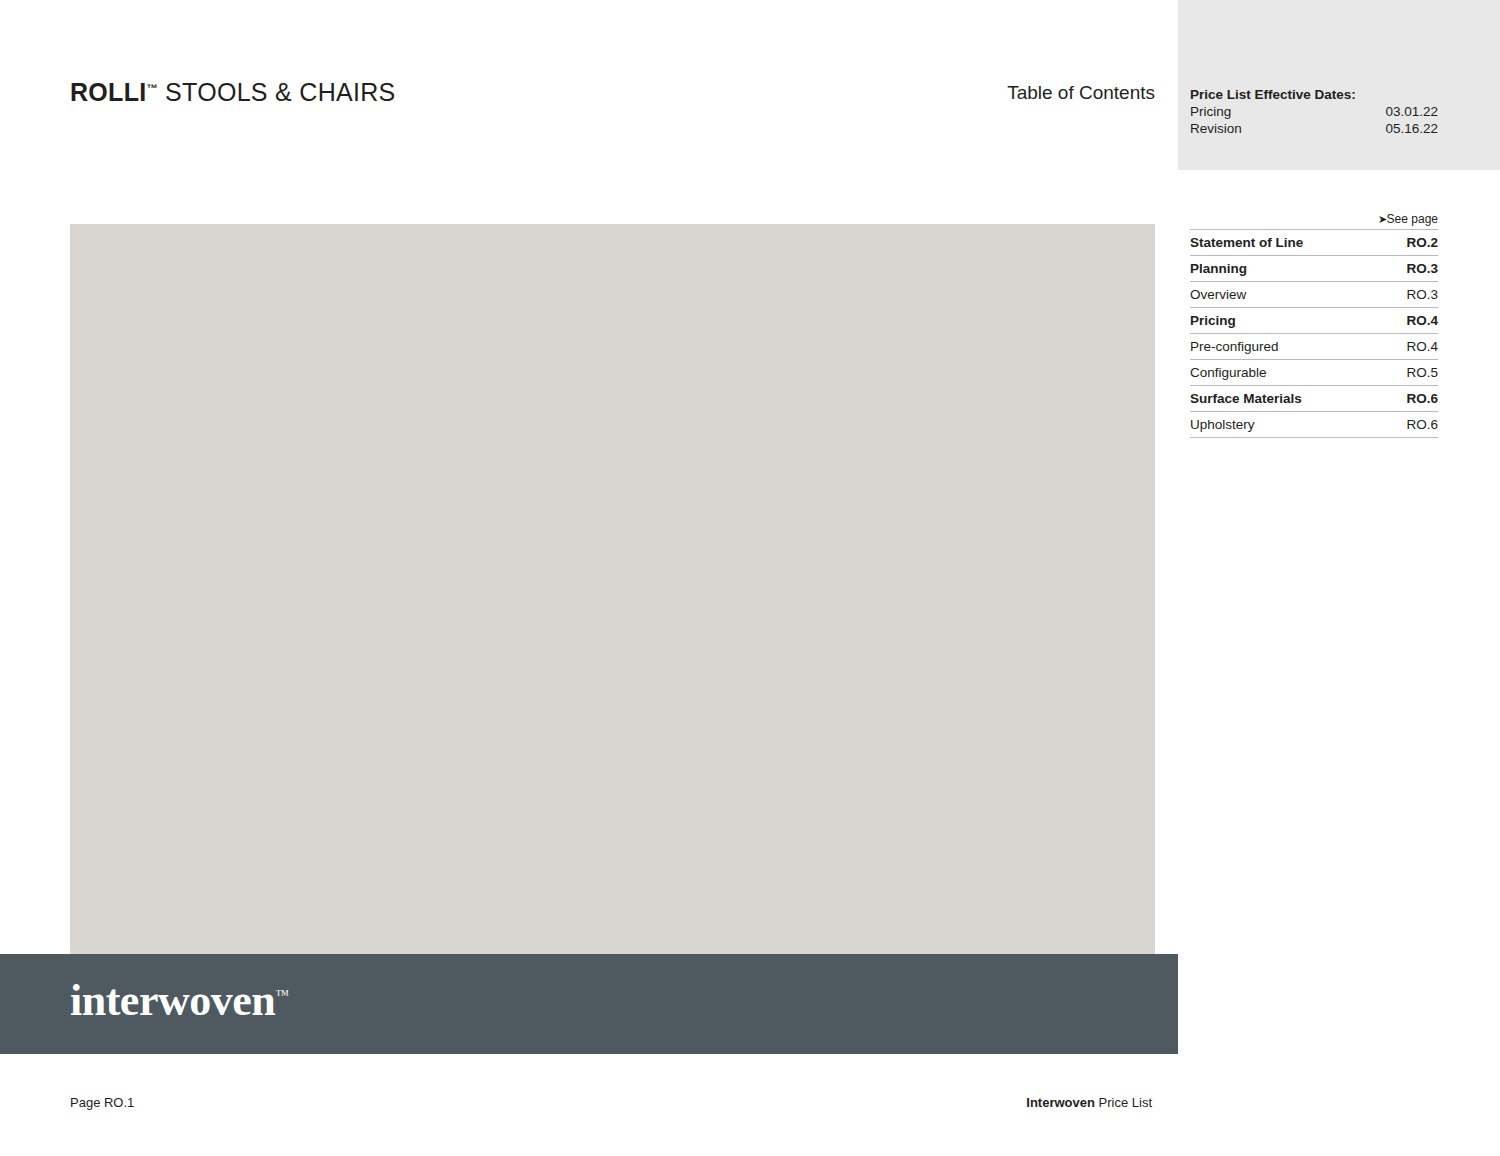ROLLI™ STOOLS & CHAIRS
Table of Contents
interwoven™
Page RO.1
Interwoven Price List
Price List Effective Dates:
Pricing03.01.22
Revision05.16.22
➤See page
Statement of LineRO.2
PlanningRO.3
OverviewRO.3
PricingRO.4
Pre-configuredRO.4
ConfigurableRO.5
Surface MaterialsRO.6
UpholsteryRO.6